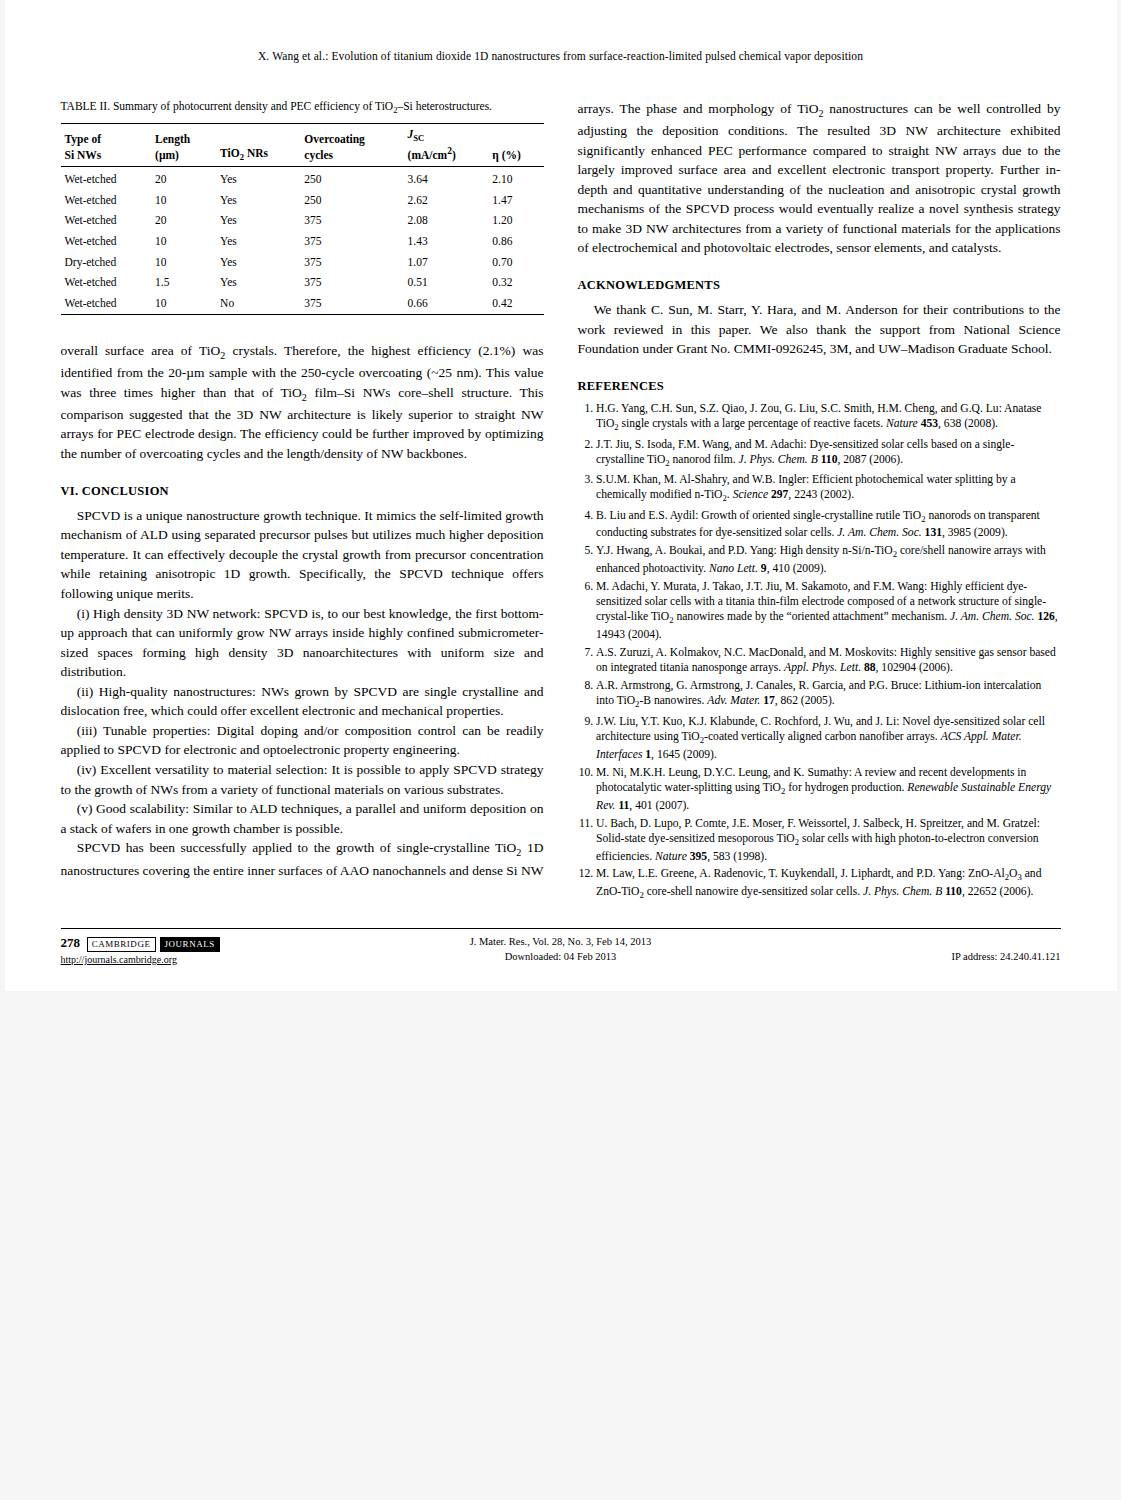X. Wang et al.: Evolution of titanium dioxide 1D nanostructures from surface-reaction-limited pulsed chemical vapor deposition
TABLE II. Summary of photocurrent density and PEC efficiency of TiO 2 –Si heterostructures.
| Type of Si NWs | Length (µm) | TiO 2 NRs | Overcoating cycles | J SC (mA/cm 2 ) | η (%) |
| --- | --- | --- | --- | --- | --- |
| Wet-etched | 20 | Yes | 250 | 3.64 | 2.10 |
| Wet-etched | 10 | Yes | 250 | 2.62 | 1.47 |
| Wet-etched | 20 | Yes | 375 | 2.08 | 1.20 |
| Wet-etched | 10 | Yes | 375 | 1.43 | 0.86 |
| Dry-etched | 10 | Yes | 375 | 1.07 | 0.70 |
| Wet-etched | 1.5 | Yes | 375 | 0.51 | 0.32 |
| Wet-etched | 10 | No | 375 | 0.66 | 0.42 |
overall surface area of TiO2 crystals. Therefore, the highest efficiency (2.1%) was identified from the 20-µm sample with the 250-cycle overcoating (~25 nm). This value was three times higher than that of TiO2 film–Si NWs core–shell structure. This comparison suggested that the 3D NW architecture is likely superior to straight NW arrays for PEC electrode design. The efficiency could be further improved by optimizing the number of overcoating cycles and the length/density of NW backbones.
VI. CONCLUSION
SPCVD is a unique nanostructure growth technique. It mimics the self-limited growth mechanism of ALD using separated precursor pulses but utilizes much higher deposition temperature. It can effectively decouple the crystal growth from precursor concentration while retaining anisotropic 1D growth. Specifically, the SPCVD technique offers following unique merits.
(i) High density 3D NW network: SPCVD is, to our best knowledge, the first bottom-up approach that can uniformly grow NW arrays inside highly confined submicrometer-sized spaces forming high density 3D nanoarchitectures with uniform size and distribution.
(ii) High-quality nanostructures: NWs grown by SPCVD are single crystalline and dislocation free, which could offer excellent electronic and mechanical properties.
(iii) Tunable properties: Digital doping and/or composition control can be readily applied to SPCVD for electronic and optoelectronic property engineering.
(iv) Excellent versatility to material selection: It is possible to apply SPCVD strategy to the growth of NWs from a variety of functional materials on various substrates.
(v) Good scalability: Similar to ALD techniques, a parallel and uniform deposition on a stack of wafers in one growth chamber is possible.
SPCVD has been successfully applied to the growth of single-crystalline TiO2 1D nanostructures covering the entire inner surfaces of AAO nanochannels and dense Si NW arrays. The phase and morphology of TiO2 nanostructures can be well controlled by adjusting the deposition conditions. The resulted 3D NW architecture exhibited significantly enhanced PEC performance compared to straight NW arrays due to the largely improved surface area and excellent electronic transport property. Further in-depth and quantitative understanding of the nucleation and anisotropic crystal growth mechanisms of the SPCVD process would eventually realize a novel synthesis strategy to make 3D NW architectures from a variety of functional materials for the applications of electrochemical and photovoltaic electrodes, sensor elements, and catalysts.
ACKNOWLEDGMENTS
We thank C. Sun, M. Starr, Y. Hara, and M. Anderson for their contributions to the work reviewed in this paper. We also thank the support from National Science Foundation under Grant No. CMMI-0926245, 3M, and UW–Madison Graduate School.
REFERENCES
H.G. Yang, C.H. Sun, S.Z. Qiao, J. Zou, G. Liu, S.C. Smith, H.M. Cheng, and G.Q. Lu: Anatase TiO2 single crystals with a large percentage of reactive facets. Nature 453, 638 (2008).
J.T. Jiu, S. Isoda, F.M. Wang, and M. Adachi: Dye-sensitized solar cells based on a single-crystalline TiO2 nanorod film. J. Phys. Chem. B 110, 2087 (2006).
S.U.M. Khan, M. Al-Shahry, and W.B. Ingler: Efficient photochemical water splitting by a chemically modified n-TiO2. Science 297, 2243 (2002).
B. Liu and E.S. Aydil: Growth of oriented single-crystalline rutile TiO2 nanorods on transparent conducting substrates for dye-sensitized solar cells. J. Am. Chem. Soc. 131, 3985 (2009).
Y.J. Hwang, A. Boukai, and P.D. Yang: High density n-Si/n-TiO2 core/shell nanowire arrays with enhanced photoactivity. Nano Lett. 9, 410 (2009).
M. Adachi, Y. Murata, J. Takao, J.T. Jiu, M. Sakamoto, and F.M. Wang: Highly efficient dye-sensitized solar cells with a titania thin-film electrode composed of a network structure of single-crystal-like TiO2 nanowires made by the “oriented attachment” mechanism. J. Am. Chem. Soc. 126, 14943 (2004).
A.S. Zuruzi, A. Kolmakov, N.C. MacDonald, and M. Moskovits: Highly sensitive gas sensor based on integrated titania nanosponge arrays. Appl. Phys. Lett. 88, 102904 (2006).
A.R. Armstrong, G. Armstrong, J. Canales, R. Garcia, and P.G. Bruce: Lithium-ion intercalation into TiO2-B nanowires. Adv. Mater. 17, 862 (2005).
J.W. Liu, Y.T. Kuo, K.J. Klabunde, C. Rochford, J. Wu, and J. Li: Novel dye-sensitized solar cell architecture using TiO2-coated vertically aligned carbon nanofiber arrays. ACS Appl. Mater. Interfaces 1, 1645 (2009).
M. Ni, M.K.H. Leung, D.Y.C. Leung, and K. Sumathy: A review and recent developments in photocatalytic water-splitting using TiO2 for hydrogen production. Renewable Sustainable Energy Rev. 11, 401 (2007).
U. Bach, D. Lupo, P. Comte, J.E. Moser, F. Weissortel, J. Salbeck, H. Spreitzer, and M. Gratzel: Solid-state dye-sensitized mesoporous TiO2 solar cells with high photon-to-electron conversion efficiencies. Nature 395, 583 (1998).
M. Law, L.E. Greene, A. Radenovic, T. Kuykendall, J. Liphardt, and P.D. Yang: ZnO-Al2O3 and ZnO-TiO2 core-shell nanowire dye-sensitized solar cells. J. Phys. Chem. B 110, 22652 (2006).
278 CAMBRIDGE JOURNALS
http://journals.cambridge.org
J. Mater. Res., Vol. 28, No. 3, Feb 14, 2013
Downloaded: 04 Feb 2013
IP address: 24.240.41.121